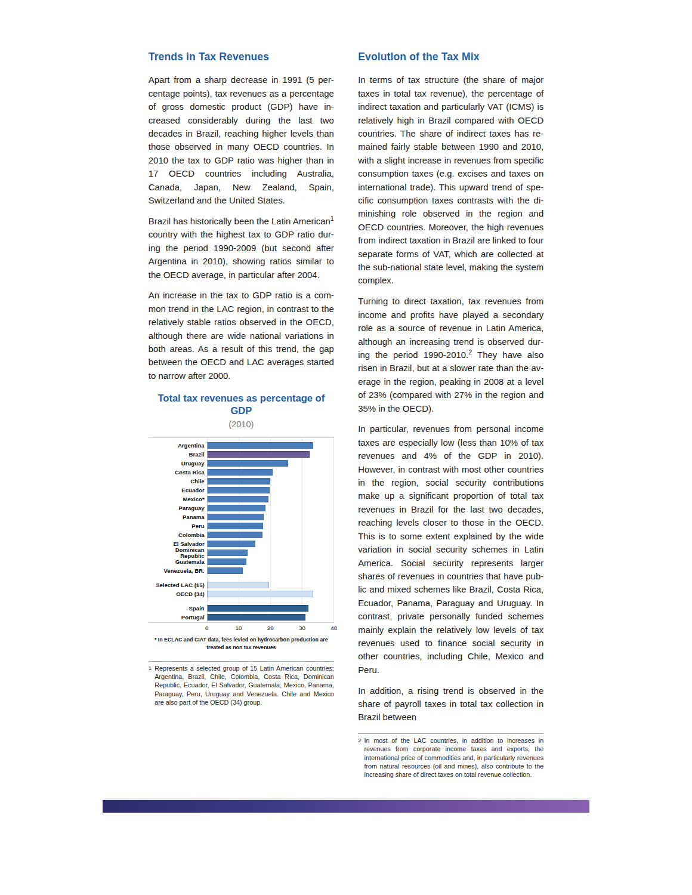Trends in Tax Revenues
Apart from a sharp decrease in 1991 (5 percentage points), tax revenues as a percentage of gross domestic product (GDP) have increased considerably during the last two decades in Brazil, reaching higher levels than those observed in many OECD countries. In 2010 the tax to GDP ratio was higher than in 17 OECD countries including Australia, Canada, Japan, New Zealand, Spain, Switzerland and the United States.
Brazil has historically been the Latin American1 country with the highest tax to GDP ratio during the period 1990-2009 (but second after Argentina in 2010), showing ratios similar to the OECD average, in particular after 2004.
An increase in the tax to GDP ratio is a common trend in the LAC region, in contrast to the relatively stable ratios observed in the OECD, although there are wide national variations in both areas. As a result of this trend, the gap between the OECD and LAC averages started to narrow after 2000.
Total tax revenues as percentage of GDP
(2010)
Argentina
Brazil
Uruguay
Costa Rica
Chile
Ecuador
Mexico*
Paraguay
Panama
Peru
Colombia
El Salvador
Dominican
Republic
Guatemala
Venezuela, BR.
Selected LAC (15)
OECD (34)
Spain
Portugal
0 10 20 30 40
* In ECLAC and CIAT data, fees levied on hydrocarbon production are treated as non tax revenues
1
Represents a selected group of 15 Latin American countries: Argentina, Brazil, Chile, Colombia, Costa Rica, Dominican Republic, Ecuador, El Salvador, Guatemala, Mexico, Panama, Paraguay, Peru, Uruguay and Venezuela. Chile and Mexico are also part of the OECD (34) group.
Evolution of the Tax Mix
In terms of tax structure (the share of major taxes in total tax revenue), the percentage of indirect taxation and particularly VAT (ICMS) is relatively high in Brazil compared with OECD countries. The share of indirect taxes has remained fairly stable between 1990 and 2010, with a slight increase in revenues from specific consumption taxes (e.g. excises and taxes on international trade). This upward trend of specific consumption taxes contrasts with the diminishing role observed in the region and OECD countries. Moreover, the high revenues from indirect taxation in Brazil are linked to four separate forms of VAT, which are collected at the sub-national state level, making the system complex.
Turning to direct taxation, tax revenues from income and profits have played a secondary role as a source of revenue in Latin America, although an increasing trend is observed during the period 1990-2010.2 They have also risen in Brazil, but at a slower rate than the average in the region, peaking in 2008 at a level of 23% (compared with 27% in the region and 35% in the OECD).
In particular, revenues from personal income taxes are especially low (less than 10% of tax revenues and 4% of the GDP in 2010). However, in contrast with most other countries in the region, social security contributions make up a significant proportion of total tax revenues in Brazil for the last two decades, reaching levels closer to those in the OECD. This is to some extent explained by the wide variation in social security schemes in Latin America. Social security represents larger shares of revenues in countries that have public and mixed schemes like Brazil, Costa Rica, Ecuador, Panama, Paraguay and Uruguay. In contrast, private personally funded schemes mainly explain the relatively low levels of tax revenues used to finance social security in other countries, including Chile, Mexico and Peru.
In addition, a rising trend is observed in the share of payroll taxes in total tax collection in Brazil between
2
In most of the LAC countries, in addition to increases in revenues from corporate income taxes and exports, the international price of commodities and, in particularly revenues from natural resources (oil and mines), also contribute to the increasing share of direct taxes on total revenue collection.